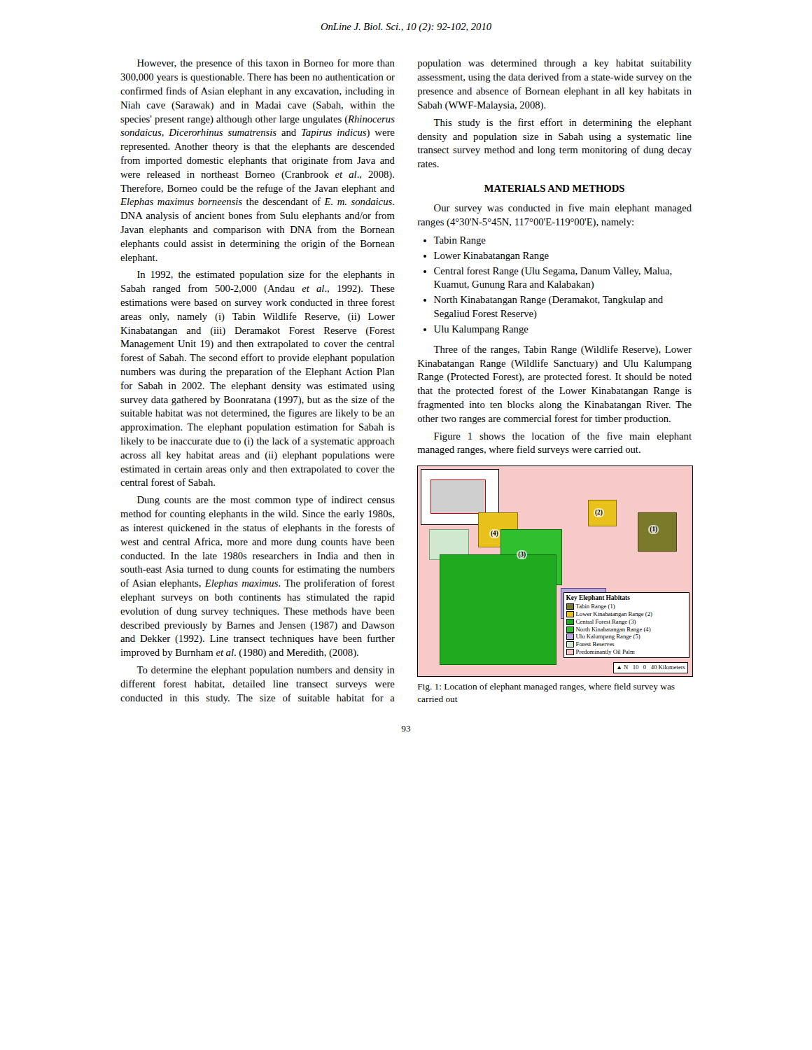OnLine J. Biol. Sci., 10 (2): 92-102, 2010
However, the presence of this taxon in Borneo for more than 300,000 years is questionable. There has been no authentication or confirmed finds of Asian elephant in any excavation, including in Niah cave (Sarawak) and in Madai cave (Sabah, within the species' present range) although other large ungulates (Rhinocerus sondaicus, Dicerorhinus sumatrensis and Tapirus indicus) were represented. Another theory is that the elephants are descended from imported domestic elephants that originate from Java and were released in northeast Borneo (Cranbrook et al., 2008). Therefore, Borneo could be the refuge of the Javan elephant and Elephas maximus borneensis the descendant of E. m. sondaicus. DNA analysis of ancient bones from Sulu elephants and/or from Javan elephants and comparison with DNA from the Bornean elephants could assist in determining the origin of the Bornean elephant.
In 1992, the estimated population size for the elephants in Sabah ranged from 500-2,000 (Andau et al., 1992). These estimations were based on survey work conducted in three forest areas only, namely (i) Tabin Wildlife Reserve, (ii) Lower Kinabatangan and (iii) Deramakot Forest Reserve (Forest Management Unit 19) and then extrapolated to cover the central forest of Sabah. The second effort to provide elephant population numbers was during the preparation of the Elephant Action Plan for Sabah in 2002. The elephant density was estimated using survey data gathered by Boonratana (1997), but as the size of the suitable habitat was not determined, the figures are likely to be an approximation. The elephant population estimation for Sabah is likely to be inaccurate due to (i) the lack of a systematic approach across all key habitat areas and (ii) elephant populations were estimated in certain areas only and then extrapolated to cover the central forest of Sabah.
Dung counts are the most common type of indirect census method for counting elephants in the wild. Since the early 1980s, as interest quickened in the status of elephants in the forests of west and central Africa, more and more dung counts have been conducted. In the late 1980s researchers in India and then in south-east Asia turned to dung counts for estimating the numbers of Asian elephants, Elephas maximus. The proliferation of forest elephant surveys on both continents has stimulated the rapid evolution of dung survey techniques. These methods have been described previously by Barnes and Jensen (1987) and Dawson and Dekker (1992). Line transect techniques have been further improved by Burnham et al. (1980) and Meredith, (2008).
To determine the elephant population numbers and density in different forest habitat, detailed line transect surveys were conducted in this study. The size of suitable habitat for a population was determined through a key habitat suitability assessment, using the data derived from a state-wide survey on the presence and absence of Bornean elephant in all key habitats in Sabah (WWF-Malaysia, 2008).
This study is the first effort in determining the elephant density and population size in Sabah using a systematic line transect survey method and long term monitoring of dung decay rates.
Materials and Methods
Our survey was conducted in five main elephant managed ranges (4°30'N-5°45N, 117°00'E-119°00'E), namely:
Tabin Range
Lower Kinabatangan Range
Central forest Range (Ulu Segama, Danum Valley, Malua, Kuamut, Gunung Rara and Kalabakan)
North Kinabatangan Range (Deramakot, Tangkulap and Segaliud Forest Reserve)
Ulu Kalumpang Range
Three of the ranges, Tabin Range (Wildlife Reserve), Lower Kinabatangan Range (Wildlife Sanctuary) and Ulu Kalumpang Range (Protected Forest), are protected forest. It should be noted that the protected forest of the Lower Kinabatangan Range is fragmented into ten blocks along the Kinabatangan River. The other two ranges are commercial forest for timber production.
Figure 1 shows the location of the five main elephant managed ranges, where field surveys were carried out.
(4)
(2)
(1)
(3)
(5)
Key Elephant Habitats
Tabin Range (1)
Lower Kinabatangan Range (2)
Central Forest Range (3)
North Kinabatangan Range (4)
Ulu Kalumpang Range (5)
Forest Reserves
Predominantly Oil Palm
▲ N 10 0 40 Kilometers
Fig. 1: Location of elephant managed ranges, where field survey was carried out
93